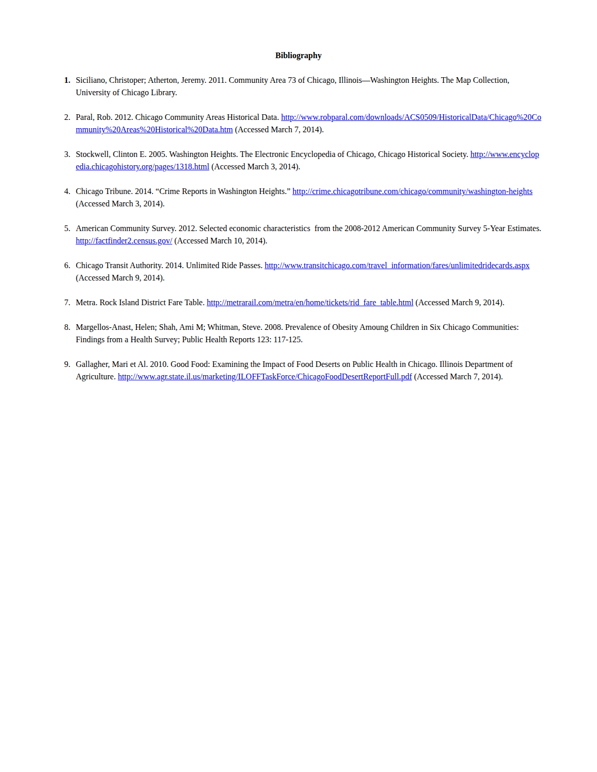Bibliography
Siciliano, Christoper; Atherton, Jeremy. 2011. Community Area 73 of Chicago, Illinois—Washington Heights. The Map Collection, University of Chicago Library.
Paral, Rob. 2012. Chicago Community Areas Historical Data. http://www.robparal.com/downloads/ACS0509/HistoricalData/Chicago%20Community%20Areas%20Historical%20Data.htm (Accessed March 7, 2014).
Stockwell, Clinton E. 2005. Washington Heights. The Electronic Encyclopedia of Chicago, Chicago Historical Society. http://www.encyclopedia.chicagohistory.org/pages/1318.html (Accessed March 3, 2014).
Chicago Tribune. 2014. “Crime Reports in Washington Heights.” http://crime.chicagotribune.com/chicago/community/washington-heights (Accessed March 3, 2014).
American Community Survey. 2012. Selected economic characteristics from the 2008-2012 American Community Survey 5-Year Estimates. http://factfinder2.census.gov/ (Accessed March 10, 2014).
Chicago Transit Authority. 2014. Unlimited Ride Passes. http://www.transitchicago.com/travel_information/fares/unlimitedridecards.aspx (Accessed March 9, 2014).
Metra. Rock Island District Fare Table. http://metrarail.com/metra/en/home/tickets/rid_fare_table.html (Accessed March 9, 2014).
Margellos-Anast, Helen; Shah, Ami M; Whitman, Steve. 2008. Prevalence of Obesity Amoung Children in Six Chicago Communities: Findings from a Health Survey; Public Health Reports 123: 117-125.
Gallagher, Mari et Al. 2010. Good Food: Examining the Impact of Food Deserts on Public Health in Chicago. Illinois Department of Agriculture. http://www.agr.state.il.us/marketing/ILOFFTaskForce/ChicagoFoodDesertReportFull.pdf (Accessed March 7, 2014).